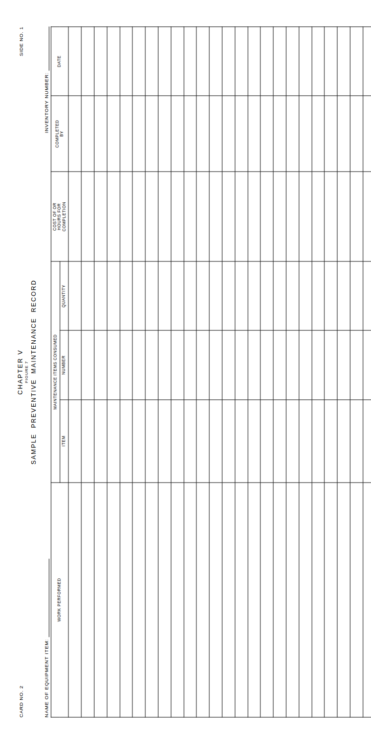CARD NO. 2 SIDE NO. 1
CHAPTER V
FIGURE 7
SAMPLE PREVENTIVE MAINTENANCE RECORD
NAME OF EQUIPMENT ITEM: INVENTORY NUMBER:
| WORK PERFORMED | MAINTENANCE ITEMS CONSUMED | COST OF OR HOURS FOR COMPLETION | COMPLETED BY | DATE |
| --- | --- | --- | --- | --- |
| ITEM | NUMBER | QUANTITY |